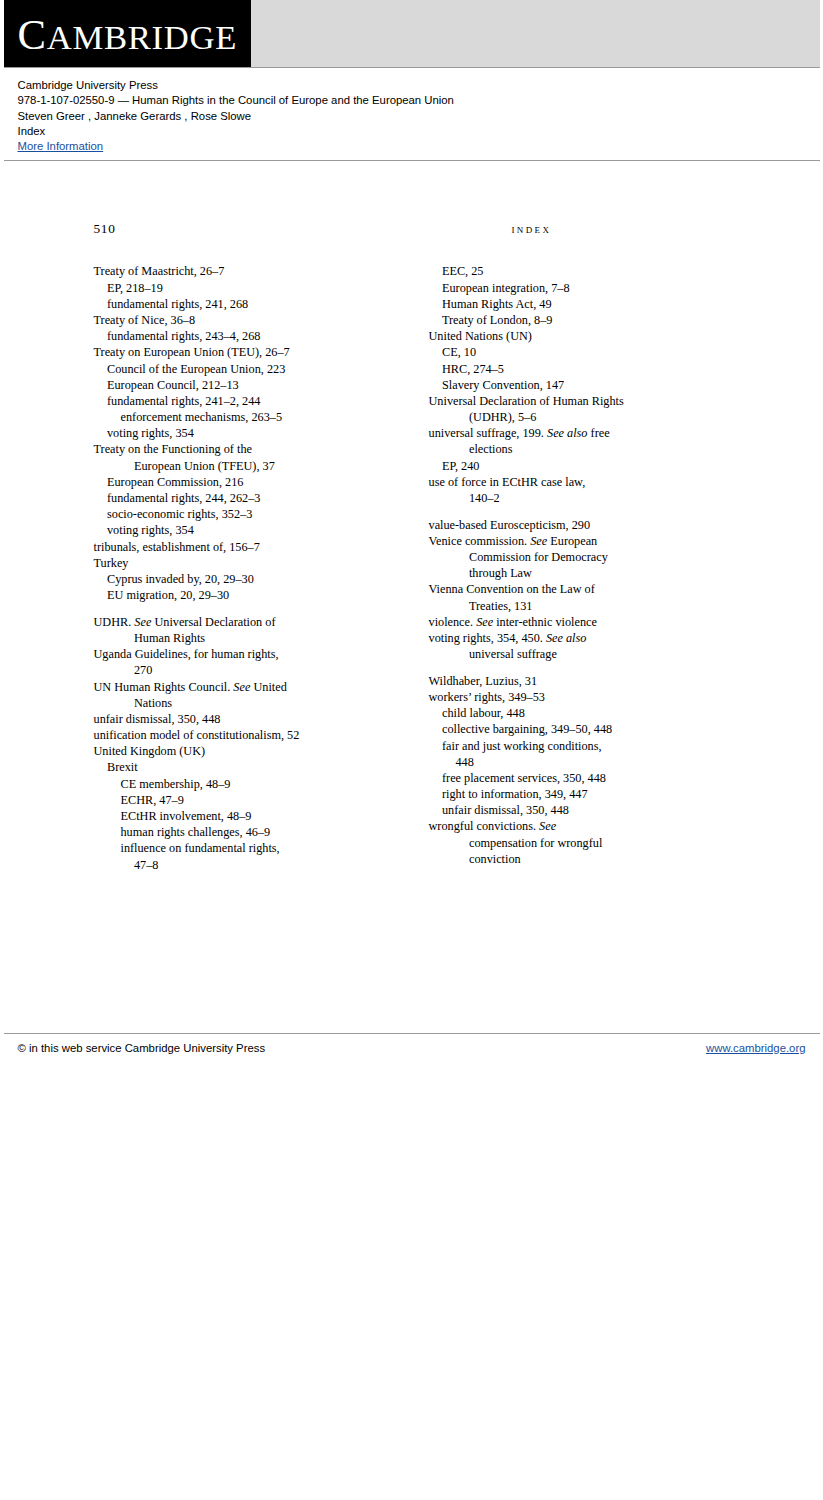CAMBRIDGE
Cambridge University Press
978-1-107-02550-9 — Human Rights in the Council of Europe and the European Union
Steven Greer , Janneke Gerards , Rose Slowe
Index
More Information
510 index
Treaty of Maastricht, 26–7
EP, 218–19
fundamental rights, 241, 268
Treaty of Nice, 36–8
fundamental rights, 243–4, 268
Treaty on European Union (TEU), 26–7
Council of the European Union, 223
European Council, 212–13
fundamental rights, 241–2, 244
enforcement mechanisms, 263–5
voting rights, 354
Treaty on the Functioning of the
European Union (TFEU), 37
European Commission, 216
fundamental rights, 244, 262–3
socio-economic rights, 352–3
voting rights, 354
tribunals, establishment of, 156–7
Turkey
Cyprus invaded by, 20, 29–30
EU migration, 20, 29–30
UDHR. See Universal Declaration of
Human Rights
Uganda Guidelines, for human rights,
270
UN Human Rights Council. See United
Nations
unfair dismissal, 350, 448
unification model of constitutionalism, 52
United Kingdom (UK)
Brexit
CE membership, 48–9
ECHR, 47–9
ECtHR involvement, 48–9
human rights challenges, 46–9
influence on fundamental rights,
47–8
EEC, 25
European integration, 7–8
Human Rights Act, 49
Treaty of London, 8–9
United Nations (UN)
CE, 10
HRC, 274–5
Slavery Convention, 147
Universal Declaration of Human Rights
(UDHR), 5–6
universal suffrage, 199. See also free
elections
EP, 240
use of force in ECtHR case law,
140–2
value-based Euroscepticism, 290
Venice commission. See European
Commission for Democracy
through Law
Vienna Convention on the Law of
Treaties, 131
violence. See inter-ethnic violence
voting rights, 354, 450. See also
universal suffrage
Wildhaber, Luzius, 31
workers’ rights, 349–53
child labour, 448
collective bargaining, 349–50, 448
fair and just working conditions,
448
free placement services, 350, 448
right to information, 349, 447
unfair dismissal, 350, 448
wrongful convictions. See
compensation for wrongful
conviction
© in this web service Cambridge University Press www.cambridge.org